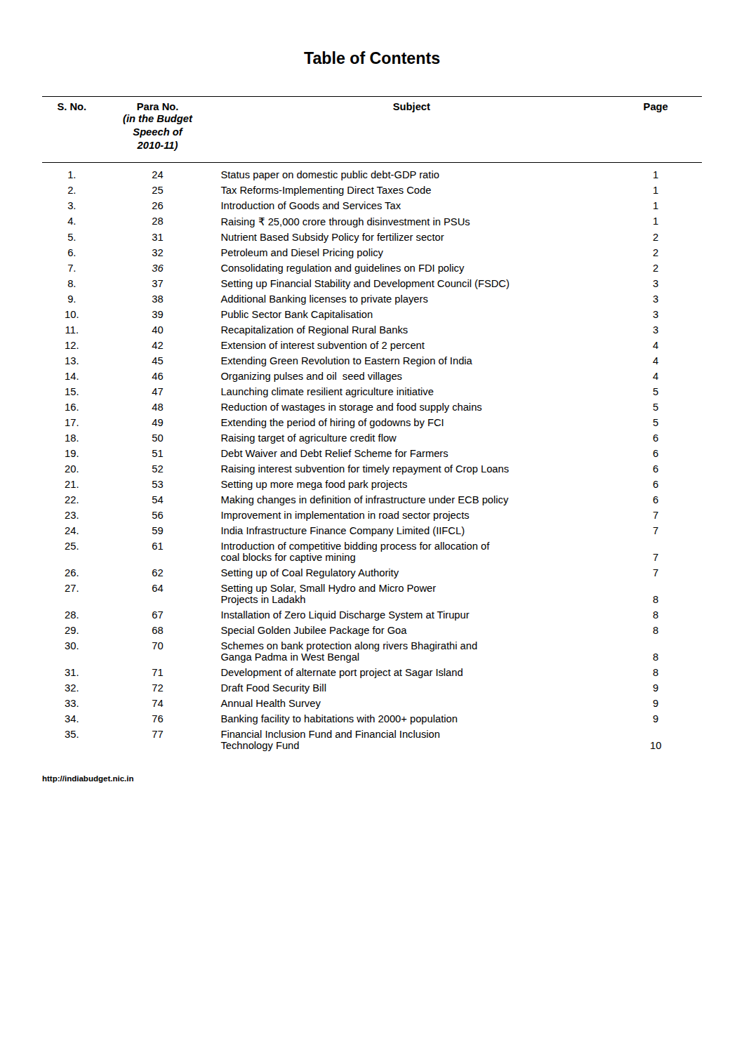Table of Contents
| S. No. | Para No. (in the Budget Speech of 2010-11) | Subject | Page |
| --- | --- | --- | --- |
| 1. | 24 | Status paper on domestic public debt-GDP ratio | 1 |
| 2. | 25 | Tax Reforms-Implementing Direct Taxes Code | 1 |
| 3. | 26 | Introduction of Goods and Services Tax | 1 |
| 4. | 28 | Raising ₹ 25,000 crore through disinvestment in PSUs | 1 |
| 5. | 31 | Nutrient Based Subsidy Policy for fertilizer sector | 2 |
| 6. | 32 | Petroleum and Diesel Pricing policy | 2 |
| 7. | 36 | Consolidating regulation and guidelines on FDI policy | 2 |
| 8. | 37 | Setting up Financial Stability and Development Council (FSDC) | 3 |
| 9. | 38 | Additional Banking licenses to private players | 3 |
| 10. | 39 | Public Sector Bank Capitalisation | 3 |
| 11. | 40 | Recapitalization of Regional Rural Banks | 3 |
| 12. | 42 | Extension of interest subvention of 2 percent | 4 |
| 13. | 45 | Extending Green Revolution to Eastern Region of India | 4 |
| 14. | 46 | Organizing pulses and oil seed villages | 4 |
| 15. | 47 | Launching climate resilient agriculture initiative | 5 |
| 16. | 48 | Reduction of wastages in storage and food supply chains | 5 |
| 17. | 49 | Extending the period of hiring of godowns by FCI | 5 |
| 18. | 50 | Raising target of agriculture credit flow | 6 |
| 19. | 51 | Debt Waiver and Debt Relief Scheme for Farmers | 6 |
| 20. | 52 | Raising interest subvention for timely repayment of Crop Loans | 6 |
| 21. | 53 | Setting up more mega food park projects | 6 |
| 22. | 54 | Making changes in definition of infrastructure under ECB policy | 6 |
| 23. | 56 | Improvement in implementation in road sector projects | 7 |
| 24. | 59 | India Infrastructure Finance Company Limited (IIFCL) | 7 |
| 25. | 61 | Introduction of competitive bidding process for allocation of coal blocks for captive mining | 7 |
| 26. | 62 | Setting up of Coal Regulatory Authority | 7 |
| 27. | 64 | Setting up Solar, Small Hydro and Micro Power Projects in Ladakh | 8 |
| 28. | 67 | Installation of Zero Liquid Discharge System at Tirupur | 8 |
| 29. | 68 | Special Golden Jubilee Package for Goa | 8 |
| 30. | 70 | Schemes on bank protection along rivers Bhagirathi and Ganga Padma in West Bengal | 8 |
| 31. | 71 | Development of alternate port project at Sagar Island | 8 |
| 32. | 72 | Draft Food Security Bill | 9 |
| 33. | 74 | Annual Health Survey | 9 |
| 34. | 76 | Banking facility to habitations with 2000+ population | 9 |
| 35. | 77 | Financial Inclusion Fund and Financial Inclusion Technology Fund | 10 |
http://indiabudget.nic.in